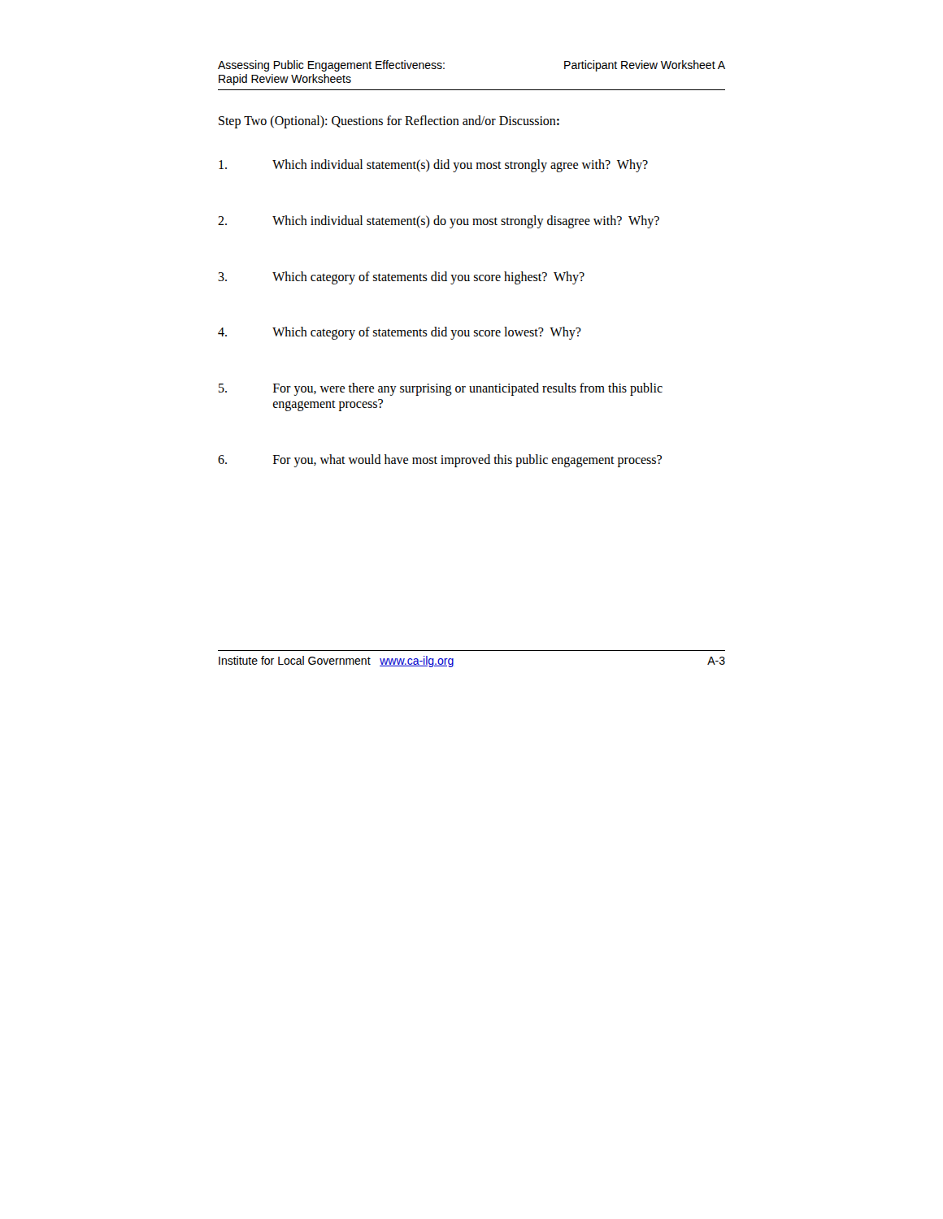| Assessing Public Engagement Effectiveness: Rapid Review Worksheets | Participant Review Worksheet A |
Step Two (Optional): Questions for Reflection and/or Discussion:
1. Which individual statement(s) did you most strongly agree with? Why?
2. Which individual statement(s) do you most strongly disagree with? Why?
3. Which category of statements did you score highest? Why?
4. Which category of statements did you score lowest? Why?
5. For you, were there any surprising or unanticipated results from this public engagement process?
6. For you, what would have most improved this public engagement process?
| Institute for Local Government www.ca-ilg.org | A-3 |